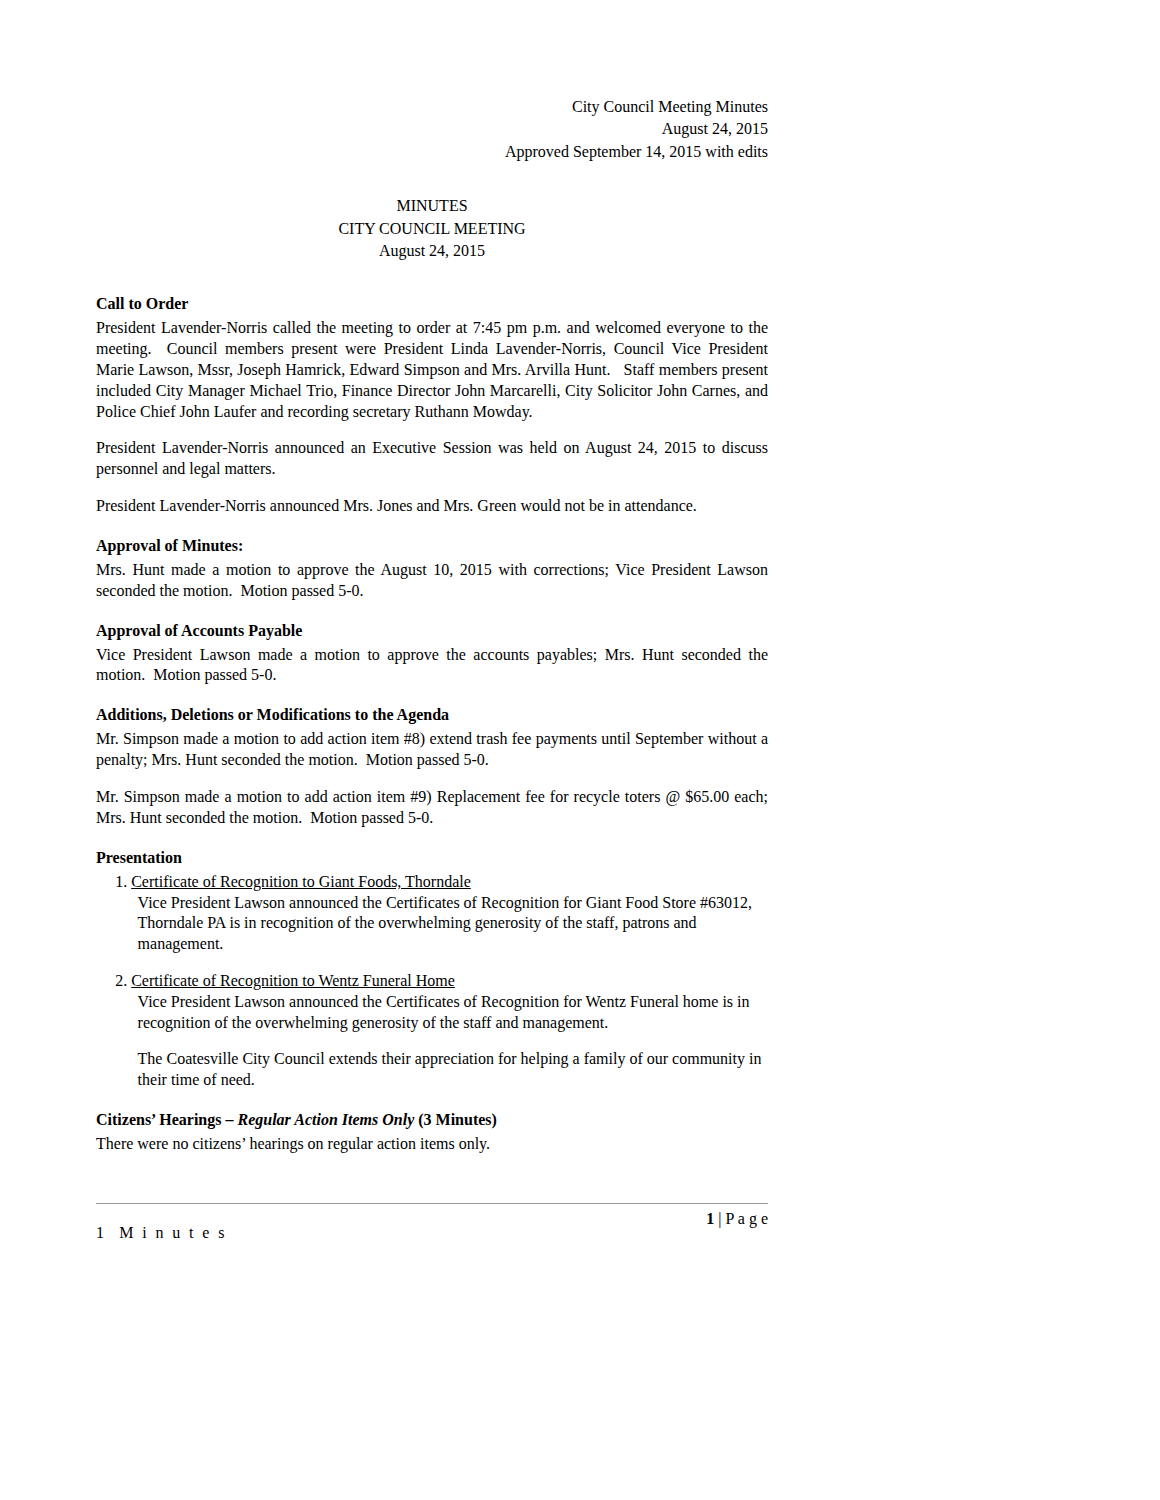City Council Meeting Minutes
August 24, 2015
Approved September 14, 2015 with edits
MINUTES
CITY COUNCIL MEETING
August 24, 2015
Call to Order
President Lavender-Norris called the meeting to order at 7:45 pm p.m. and welcomed everyone to the meeting. Council members present were President Linda Lavender-Norris, Council Vice President Marie Lawson, Mssr, Joseph Hamrick, Edward Simpson and Mrs. Arvilla Hunt. Staff members present included City Manager Michael Trio, Finance Director John Marcarelli, City Solicitor John Carnes, and Police Chief John Laufer and recording secretary Ruthann Mowday.
President Lavender-Norris announced an Executive Session was held on August 24, 2015 to discuss personnel and legal matters.
President Lavender-Norris announced Mrs. Jones and Mrs. Green would not be in attendance.
Approval of Minutes:
Mrs. Hunt made a motion to approve the August 10, 2015 with corrections; Vice President Lawson seconded the motion. Motion passed 5-0.
Approval of Accounts Payable
Vice President Lawson made a motion to approve the accounts payables; Mrs. Hunt seconded the motion. Motion passed 5-0.
Additions, Deletions or Modifications to the Agenda
Mr. Simpson made a motion to add action item #8) extend trash fee payments until September without a penalty; Mrs. Hunt seconded the motion. Motion passed 5-0.
Mr. Simpson made a motion to add action item #9) Replacement fee for recycle toters @ $65.00 each; Mrs. Hunt seconded the motion. Motion passed 5-0.
Presentation
Certificate of Recognition to Giant Foods, Thorndale
Vice President Lawson announced the Certificates of Recognition for Giant Food Store #63012, Thorndale PA is in recognition of the overwhelming generosity of the staff, patrons and management.
Certificate of Recognition to Wentz Funeral Home
Vice President Lawson announced the Certificates of Recognition for Wentz Funeral home is in recognition of the overwhelming generosity of the staff and management.
The Coatesville City Council extends their appreciation for helping a family of our community in their time of need.
Citizens’ Hearings – Regular Action Items Only (3 Minutes)
There were no citizens’ hearings on regular action items only.
1 | P a g e
1 M i n u t e s